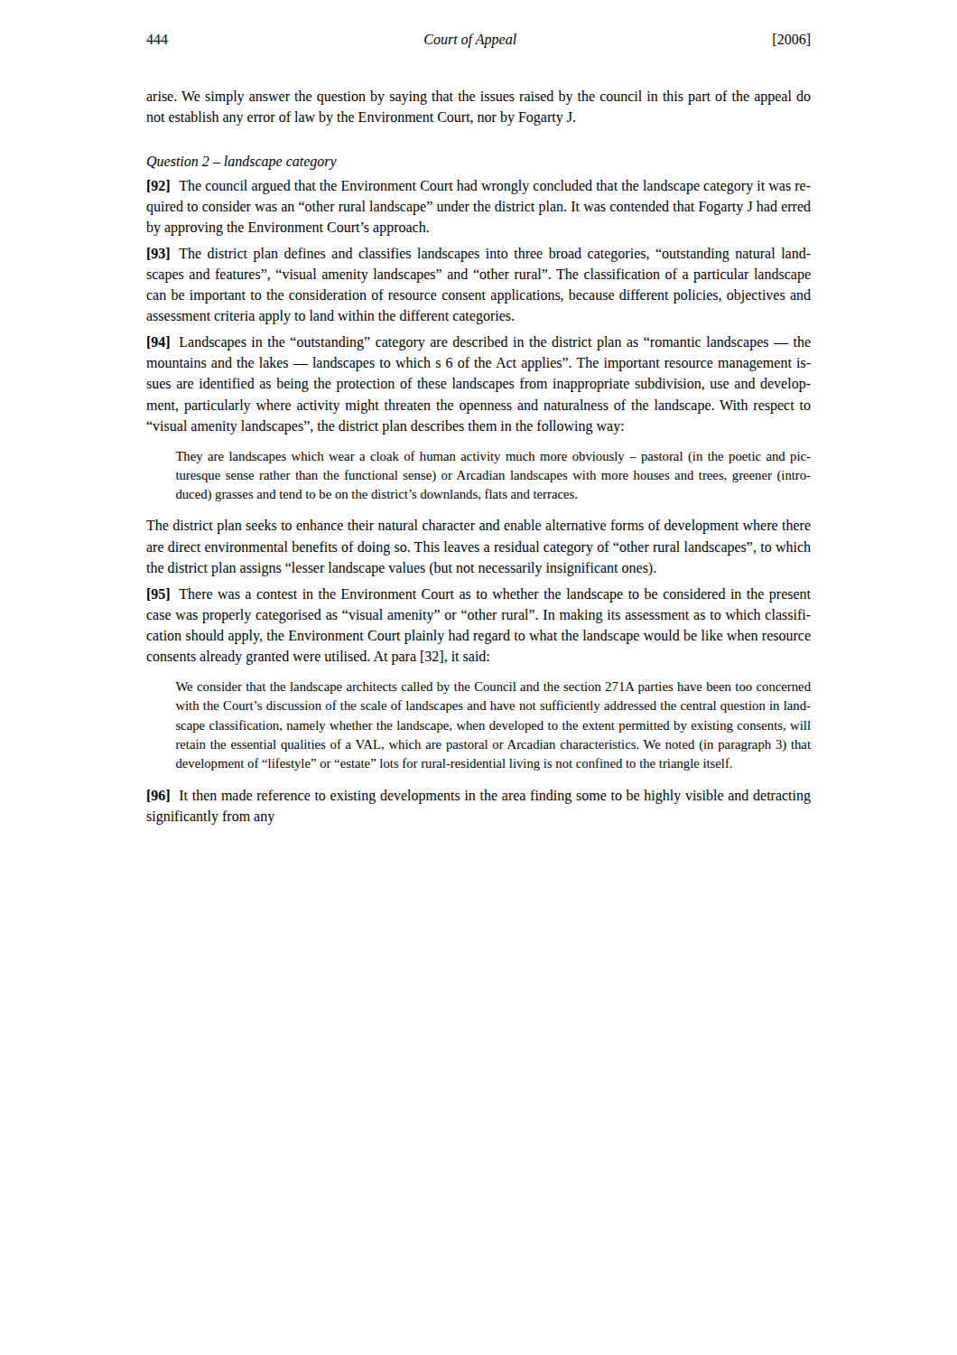444 Court of Appeal [2006]
arise. We simply answer the question by saying that the issues raised by the council in this part of the appeal do not establish any error of law by the Environment Court, nor by Fogarty J.
Question 2 – landscape category
[92] The council argued that the Environment Court had wrongly concluded that the landscape category it was required to consider was an “other rural landscape” under the district plan. It was contended that Fogarty J had erred by approving the Environment Court’s approach.
[93] The district plan defines and classifies landscapes into three broad categories, “outstanding natural landscapes and features”, “visual amenity landscapes” and “other rural”. The classification of a particular landscape can be important to the consideration of resource consent applications, because different policies, objectives and assessment criteria apply to land within the different categories.
[94] Landscapes in the “outstanding” category are described in the district plan as “romantic landscapes — the mountains and the lakes — landscapes to which s 6 of the Act applies”. The important resource management issues are identified as being the protection of these landscapes from inappropriate subdivision, use and development, particularly where activity might threaten the openness and naturalness of the landscape. With respect to “visual amenity landscapes”, the district plan describes them in the following way:
They are landscapes which wear a cloak of human activity much more obviously – pastoral (in the poetic and picturesque sense rather than the functional sense) or Arcadian landscapes with more houses and trees, greener (introduced) grasses and tend to be on the district’s downlands, flats and terraces.
The district plan seeks to enhance their natural character and enable alternative forms of development where there are direct environmental benefits of doing so. This leaves a residual category of “other rural landscapes”, to which the district plan assigns “lesser landscape values (but not necessarily insignificant ones).
[95] There was a contest in the Environment Court as to whether the landscape to be considered in the present case was properly categorised as “visual amenity” or “other rural”. In making its assessment as to which classification should apply, the Environment Court plainly had regard to what the landscape would be like when resource consents already granted were utilised. At para [32], it said:
We consider that the landscape architects called by the Council and the section 271A parties have been too concerned with the Court’s discussion of the scale of landscapes and have not sufficiently addressed the central question in landscape classification, namely whether the landscape, when developed to the extent permitted by existing consents, will retain the essential qualities of a VAL, which are pastoral or Arcadian characteristics. We noted (in paragraph 3) that development of “lifestyle” or “estate” lots for rural-residential living is not confined to the triangle itself.
[96] It then made reference to existing developments in the area finding some to be highly visible and detracting significantly from any